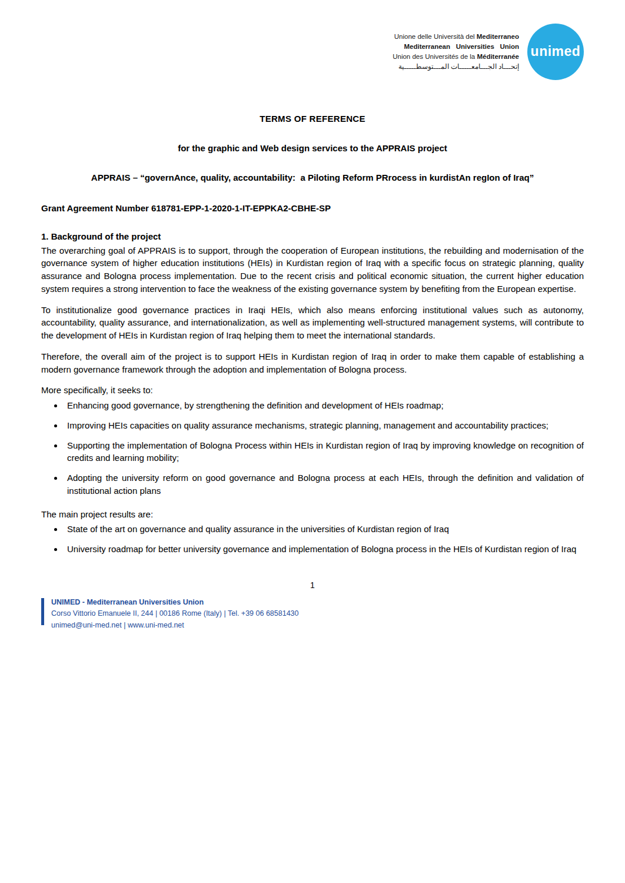Unione delle Università del Mediterraneo
Mediterranean Universities Union
Union des Universités de la Méditerranée
إتحـــاد الجـــامعـــــات المـــتوسطـــــية
unimed
TERMS OF REFERENCE
for the graphic and Web design services to the APPRAIS project
APPRAIS – “governAnce, quality, accountability: a Piloting Reform PRrocess in kurdistAn regIon of Iraq”
Grant Agreement Number 618781-EPP-1-2020-1-IT-EPPKA2-CBHE-SP
1. Background of the project
The overarching goal of APPRAIS is to support, through the cooperation of European institutions, the rebuilding and modernisation of the governance system of higher education institutions (HEIs) in Kurdistan region of Iraq with a specific focus on strategic planning, quality assurance and Bologna process implementation. Due to the recent crisis and political economic situation, the current higher education system requires a strong intervention to face the weakness of the existing governance system by benefiting from the European expertise.
To institutionalize good governance practices in Iraqi HEIs, which also means enforcing institutional values such as autonomy, accountability, quality assurance, and internationalization, as well as implementing well-structured management systems, will contribute to the development of HEIs in Kurdistan region of Iraq helping them to meet the international standards.
Therefore, the overall aim of the project is to support HEIs in Kurdistan region of Iraq in order to make them capable of establishing a modern governance framework through the adoption and implementation of Bologna process.
More specifically, it seeks to:
Enhancing good governance, by strengthening the definition and development of HEIs roadmap;
Improving HEIs capacities on quality assurance mechanisms, strategic planning, management and accountability practices;
Supporting the implementation of Bologna Process within HEIs in Kurdistan region of Iraq by improving knowledge on recognition of credits and learning mobility;
Adopting the university reform on good governance and Bologna process at each HEIs, through the definition and validation of institutional action plans
The main project results are:
State of the art on governance and quality assurance in the universities of Kurdistan region of Iraq
University roadmap for better university governance and implementation of Bologna process in the HEIs of Kurdistan region of Iraq
1
UNIMED - Mediterranean Universities Union
Corso Vittorio Emanuele II, 244 | 00186 Rome (Italy) | Tel. +39 06 68581430
unimed@uni-med.net | www.uni-med.net